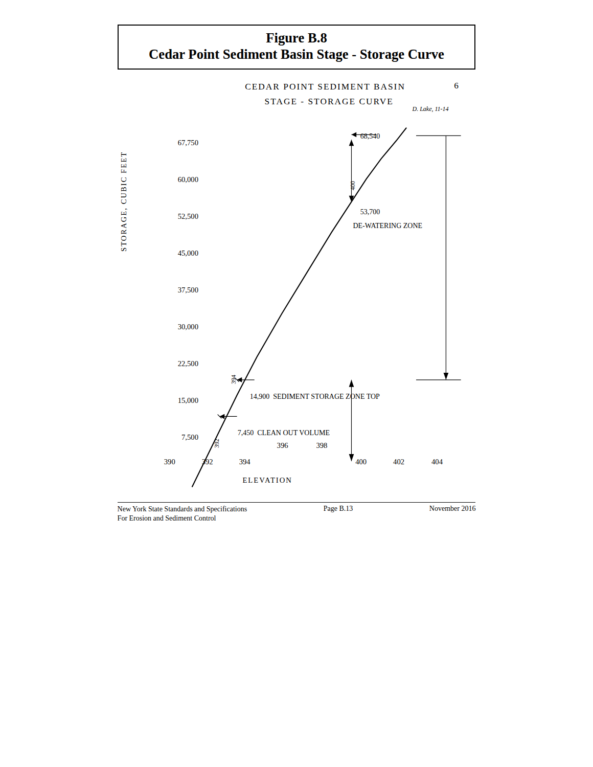Figure B.8
Cedar Point Sediment Basin Stage - Storage Curve
CEDAR POINT SEDIMENT BASIN
6
STAGE - STORAGE CURVE
D. Lake, 11-14
STORAGE, CUBIC FEET
67,750
60,000
52,500
45,000
37,500
30,000
22,500
15,000
7,500
390
392
394
396
398
400
402
404
ELEVATION
68,540
53,700
DE-WATERING ZONE
14,900 SEDIMENT STORAGE ZONE TOP
7,450 CLEAN OUT VOLUME
400
394
392
New York State Standards and Specifications
For Erosion and Sediment Control
Page B.13
November 2016